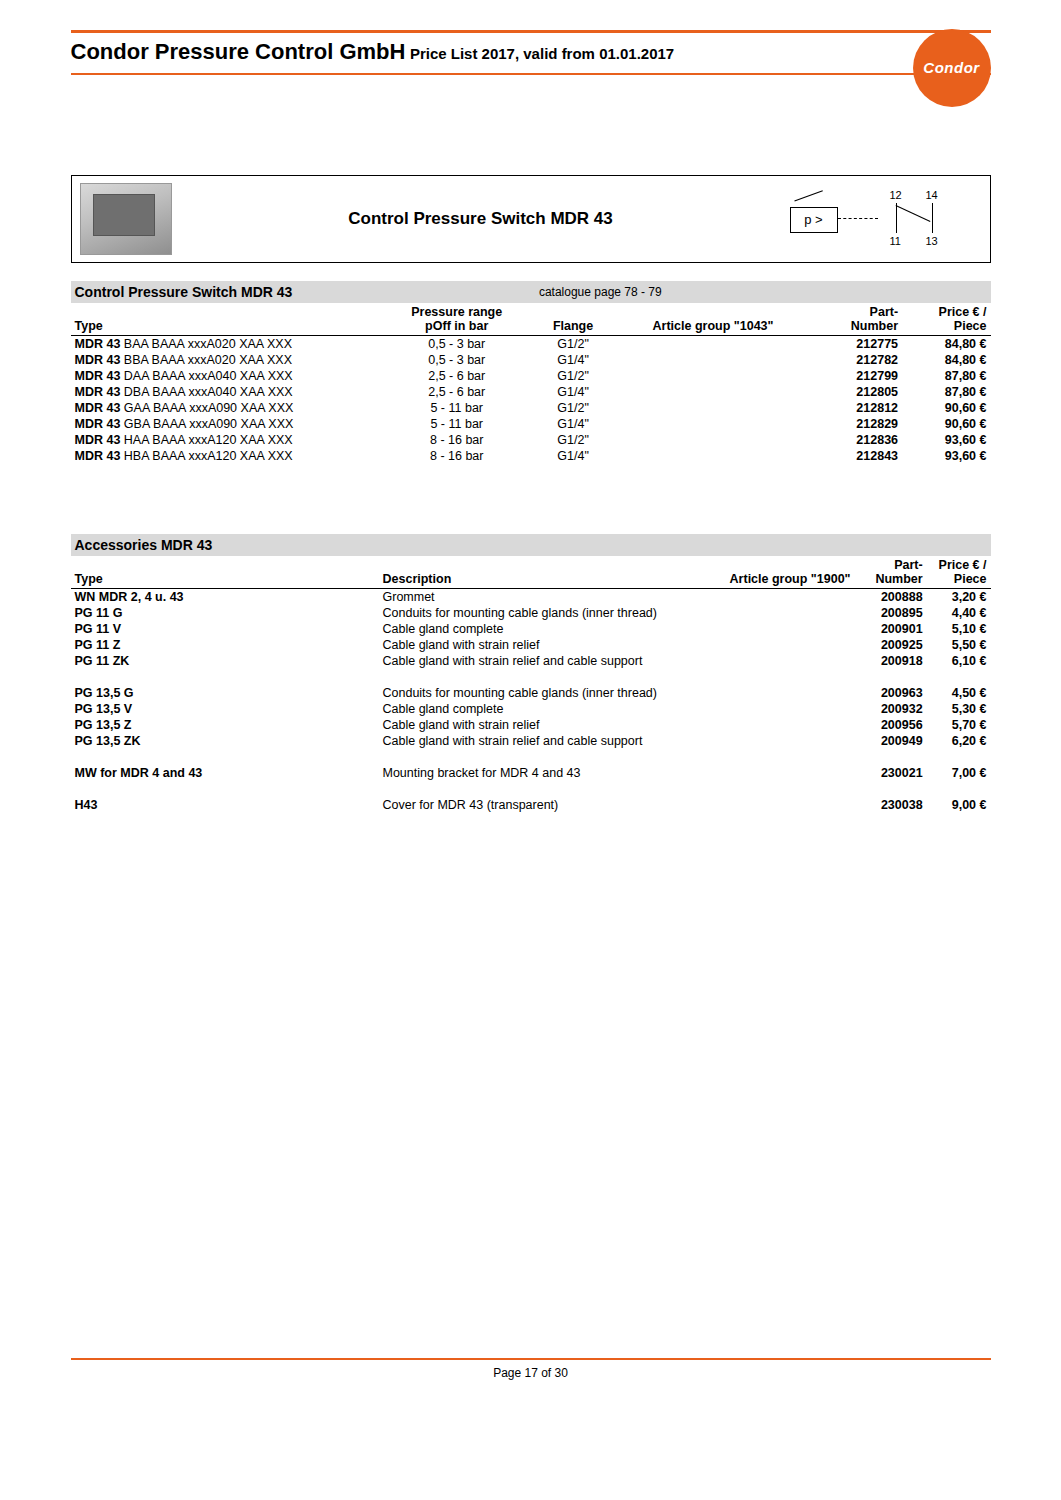Condor Pressure Control GmbH Price List 2017, valid from 01.01.2017
Condor
Control Pressure Switch MDR 43
p >
12 14 11 13
| Control Pressure Switch MDR 43 | catalogue page 78 - 79 |
| Type | Pressure range pOff in bar | Flange | Article group "1043" | Part- Number | Price € / Piece |
| MDR 43 BAA BAAA xxxA020 XAA XXX | 0,5 - 3 bar | G1/2" | | 212775 | 84,80 € |
| MDR 43 BBA BAAA xxxA020 XAA XXX | 0,5 - 3 bar | G1/4" | | 212782 | 84,80 € |
| MDR 43 DAA BAAA xxxA040 XAA XXX | 2,5 - 6 bar | G1/2" | | 212799 | 87,80 € |
| MDR 43 DBA BAAA xxxA040 XAA XXX | 2,5 - 6 bar | G1/4" | | 212805 | 87,80 € |
| MDR 43 GAA BAAA xxxA090 XAA XXX | 5 - 11 bar | G1/2" | | 212812 | 90,60 € |
| MDR 43 GBA BAAA xxxA090 XAA XXX | 5 - 11 bar | G1/4" | | 212829 | 90,60 € |
| MDR 43 HAA BAAA xxxA120 XAA XXX | 8 - 16 bar | G1/2" | | 212836 | 93,60 € |
| MDR 43 HBA BAAA xxxA120 XAA XXX | 8 - 16 bar | G1/4" | | 212843 | 93,60 € |
| Accessories MDR 43 |
| Type | Description | Article group "1900" | Part- Number | Price € / Piece |
| WN MDR 2, 4 u. 43 | Grommet | | 200888 | 3,20 € |
| PG 11 G | Conduits for mounting cable glands (inner thread) | | 200895 | 4,40 € |
| PG 11 V | Cable gland complete | | 200901 | 5,10 € |
| PG 11 Z | Cable gland with strain relief | | 200925 | 5,50 € |
| PG 11 ZK | Cable gland with strain relief and cable support | | 200918 | 6,10 € |
| PG 13,5 G | Conduits for mounting cable glands (inner thread) | | 200963 | 4,50 € |
| PG 13,5 V | Cable gland complete | | 200932 | 5,30 € |
| PG 13,5 Z | Cable gland with strain relief | | 200956 | 5,70 € |
| PG 13,5 ZK | Cable gland with strain relief and cable support | | 200949 | 6,20 € |
| MW for MDR 4 and 43 | Mounting bracket for MDR 4 and 43 | | 230021 | 7,00 € |
| H43 | Cover for MDR 43 (transparent) | | 230038 | 9,00 € |
Page 17 of 30